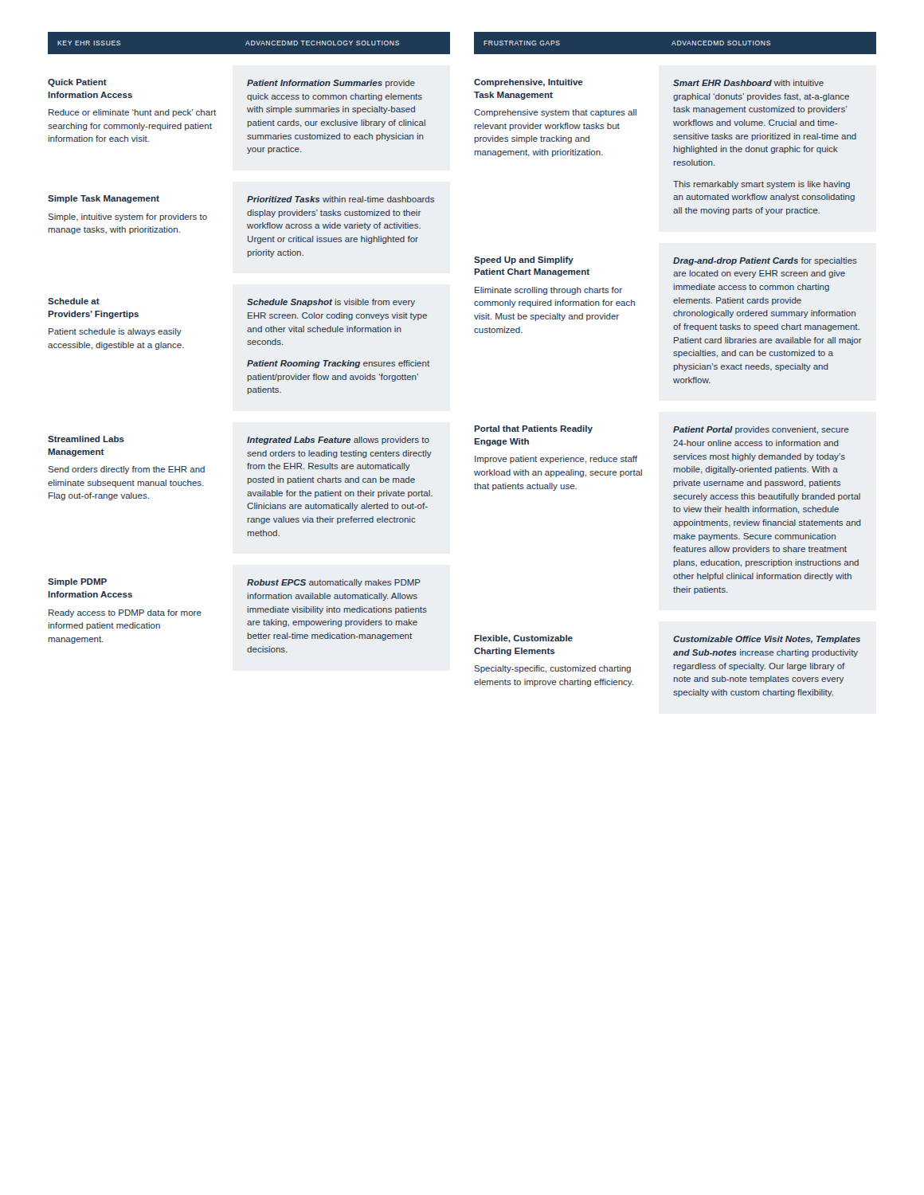Key EHR Issues
AdvancedMD Technology Solutions
Quick Patient
Information Access
Reduce or eliminate ‘hunt and peck’ chart searching for commonly-required patient information for each visit.
Patient Information Summaries provide quick access to common charting elements with simple summaries in specialty-based patient cards, our exclusive library of clinical summaries customized to each physician in your practice.
Simple Task Management
Simple, intuitive system for providers to manage tasks, with prioritization.
Prioritized Tasks within real-time dashboards display providers’ tasks customized to their workflow across a wide variety of activities. Urgent or critical issues are highlighted for priority action.
Schedule at
Providers’ Fingertips
Patient schedule is always easily accessible, digestible at a glance.
Schedule Snapshot is visible from every EHR screen. Color coding conveys visit type and other vital schedule information in seconds.
Patient Rooming Tracking ensures efficient patient/provider flow and avoids ‘forgotten’ patients.
Streamlined Labs
Management
Send orders directly from the EHR and eliminate subsequent manual touches. Flag out-of-range values.
Integrated Labs Feature allows providers to send orders to leading testing centers directly from the EHR. Results are automatically posted in patient charts and can be made available for the patient on their private portal. Clinicians are automatically alerted to out-of-range values via their preferred electronic method.
Simple PDMP
Information Access
Ready access to PDMP data for more informed patient medication management.
Robust EPCS automatically makes PDMP information available automatically. Allows immediate visibility into medications patients are taking, empowering providers to make better real-time medication-management decisions.
Frustrating Gaps
AdvancedMD Solutions
Comprehensive, Intuitive
Task Management
Comprehensive system that captures all relevant provider workflow tasks but provides simple tracking and management, with prioritization.
Smart EHR Dashboard with intuitive graphical ‘donuts’ provides fast, at-a-glance task management customized to providers’ workflows and volume. Crucial and time-sensitive tasks are prioritized in real-time and highlighted in the donut graphic for quick resolution.
This remarkably smart system is like having an automated workflow analyst consolidating all the moving parts of your practice.
Speed Up and Simplify
Patient Chart Management
Eliminate scrolling through charts for commonly required information for each visit. Must be specialty and provider customized.
Drag-and-drop Patient Cards for specialties are located on every EHR screen and give immediate access to common charting elements. Patient cards provide chronologically ordered summary information of frequent tasks to speed chart management. Patient card libraries are available for all major specialties, and can be customized to a physician’s exact needs, specialty and workflow.
Portal that Patients Readily
Engage With
Improve patient experience, reduce staff workload with an appealing, secure portal that patients actually use.
Patient Portal provides convenient, secure 24-hour online access to information and services most highly demanded by today’s mobile, digitally-oriented patients. With a private username and password, patients securely access this beautifully branded portal to view their health information, schedule appointments, review financial statements and make payments. Secure communication features allow providers to share treatment plans, education, prescription instructions and other helpful clinical information directly with their patients.
Flexible, Customizable
Charting Elements
Specialty-specific, customized charting elements to improve charting efficiency.
Customizable Office Visit Notes, Templates and Sub-notes increase charting productivity regardless of specialty. Our large library of note and sub-note templates covers every specialty with custom charting flexibility.